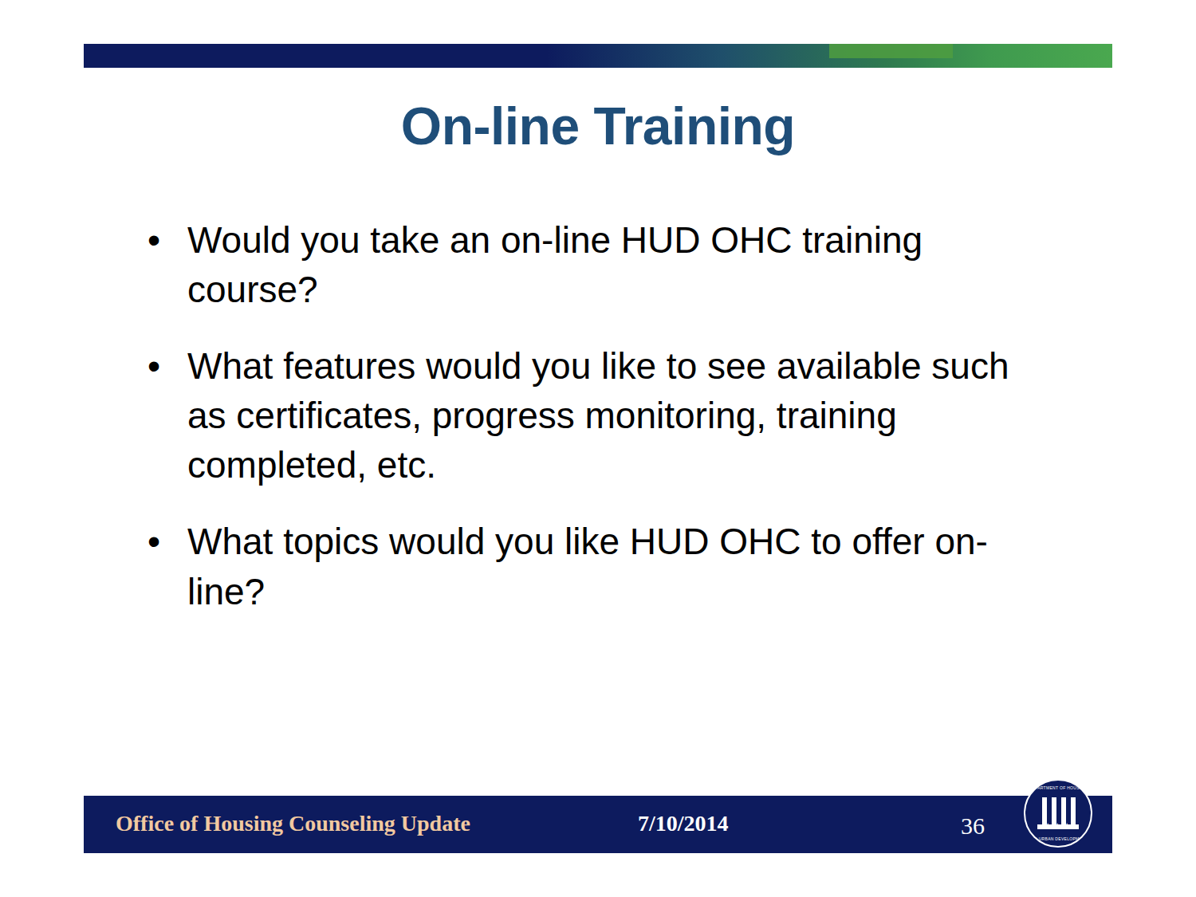On-line Training
Would you take an on-line HUD OHC training course?
What features would you like to see available such as certificates, progress monitoring, training completed, etc.
What topics would you like HUD OHC to offer on-line?
Office of Housing Counseling Update
7/10/2014
36
DEPARTMENT OF HOUSING
★ ★ ★
AND URBAN DEVELOPMENT